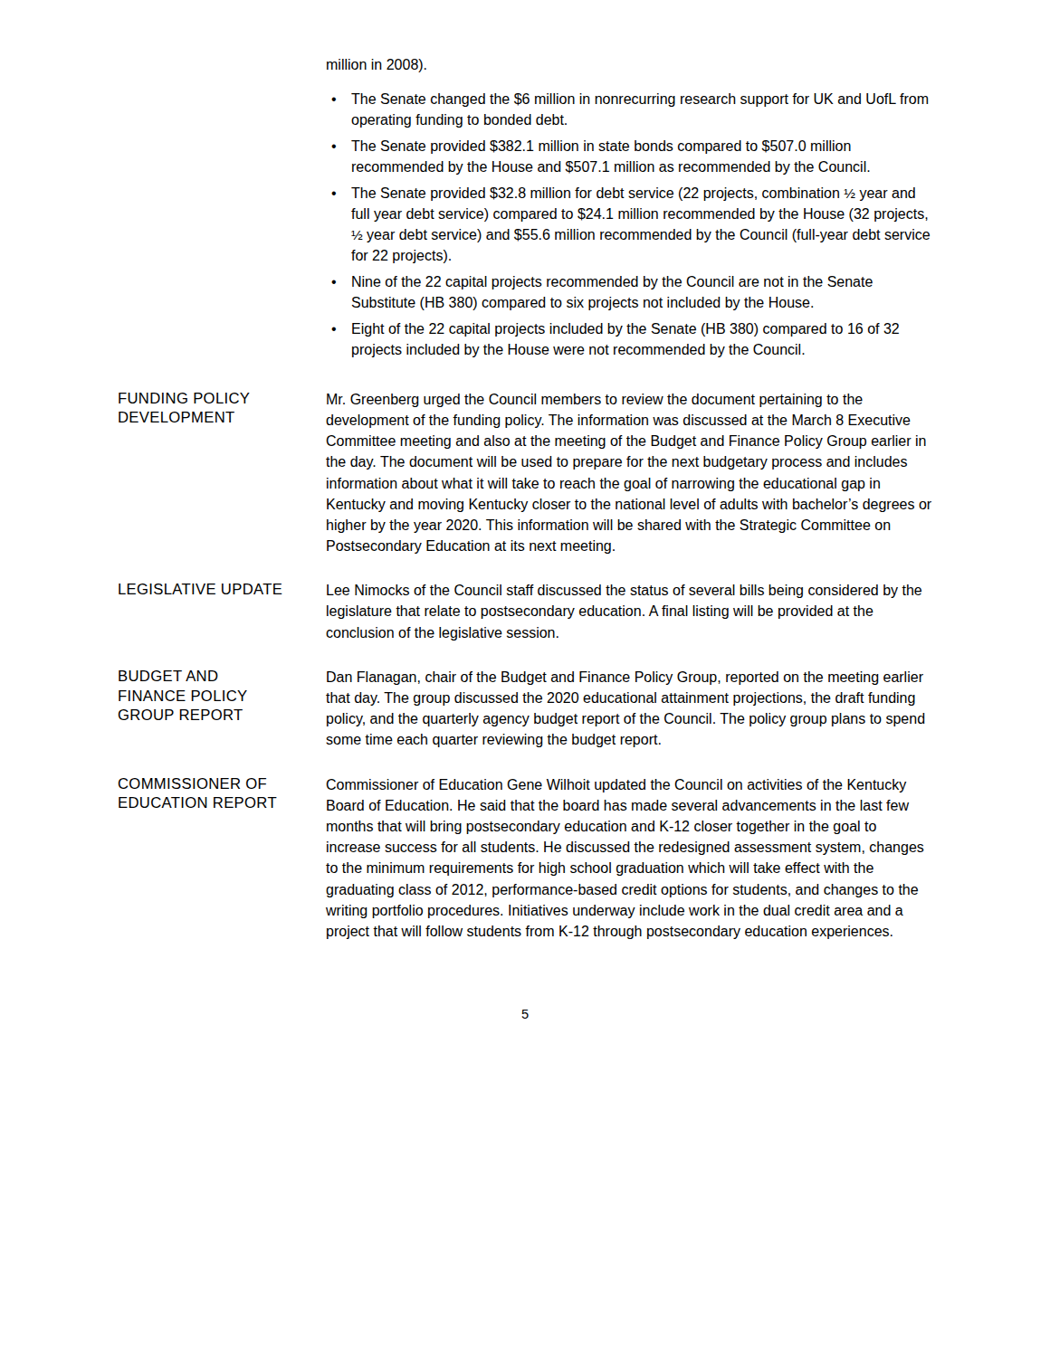million in 2008).
The Senate changed the $6 million in nonrecurring research support for UK and UofL from operating funding to bonded debt.
The Senate provided $382.1 million in state bonds compared to $507.0 million recommended by the House and $507.1 million as recommended by the Council.
The Senate provided $32.8 million for debt service (22 projects, combination ½ year and full year debt service) compared to $24.1 million recommended by the House (32 projects, ½ year debt service) and $55.6 million recommended by the Council (full-year debt service for 22 projects).
Nine of the 22 capital projects recommended by the Council are not in the Senate Substitute (HB 380) compared to six projects not included by the House.
Eight of the 22 capital projects included by the Senate (HB 380) compared to 16 of 32 projects included by the House were not recommended by the Council.
FUNDING POLICY
DEVELOPMENT
Mr. Greenberg urged the Council members to review the document pertaining to the development of the funding policy. The information was discussed at the March 8 Executive Committee meeting and also at the meeting of the Budget and Finance Policy Group earlier in the day. The document will be used to prepare for the next budgetary process and includes information about what it will take to reach the goal of narrowing the educational gap in Kentucky and moving Kentucky closer to the national level of adults with bachelor’s degrees or higher by the year 2020. This information will be shared with the Strategic Committee on Postsecondary Education at its next meeting.
LEGISLATIVE UPDATE
Lee Nimocks of the Council staff discussed the status of several bills being considered by the legislature that relate to postsecondary education. A final listing will be provided at the conclusion of the legislative session.
BUDGET AND
FINANCE POLICY
GROUP REPORT
Dan Flanagan, chair of the Budget and Finance Policy Group, reported on the meeting earlier that day. The group discussed the 2020 educational attainment projections, the draft funding policy, and the quarterly agency budget report of the Council. The policy group plans to spend some time each quarter reviewing the budget report.
COMMISSIONER OF
EDUCATION REPORT
Commissioner of Education Gene Wilhoit updated the Council on activities of the Kentucky Board of Education. He said that the board has made several advancements in the last few months that will bring postsecondary education and K-12 closer together in the goal to increase success for all students. He discussed the redesigned assessment system, changes to the minimum requirements for high school graduation which will take effect with the graduating class of 2012, performance-based credit options for students, and changes to the writing portfolio procedures. Initiatives underway include work in the dual credit area and a project that will follow students from K-12 through postsecondary education experiences.
5